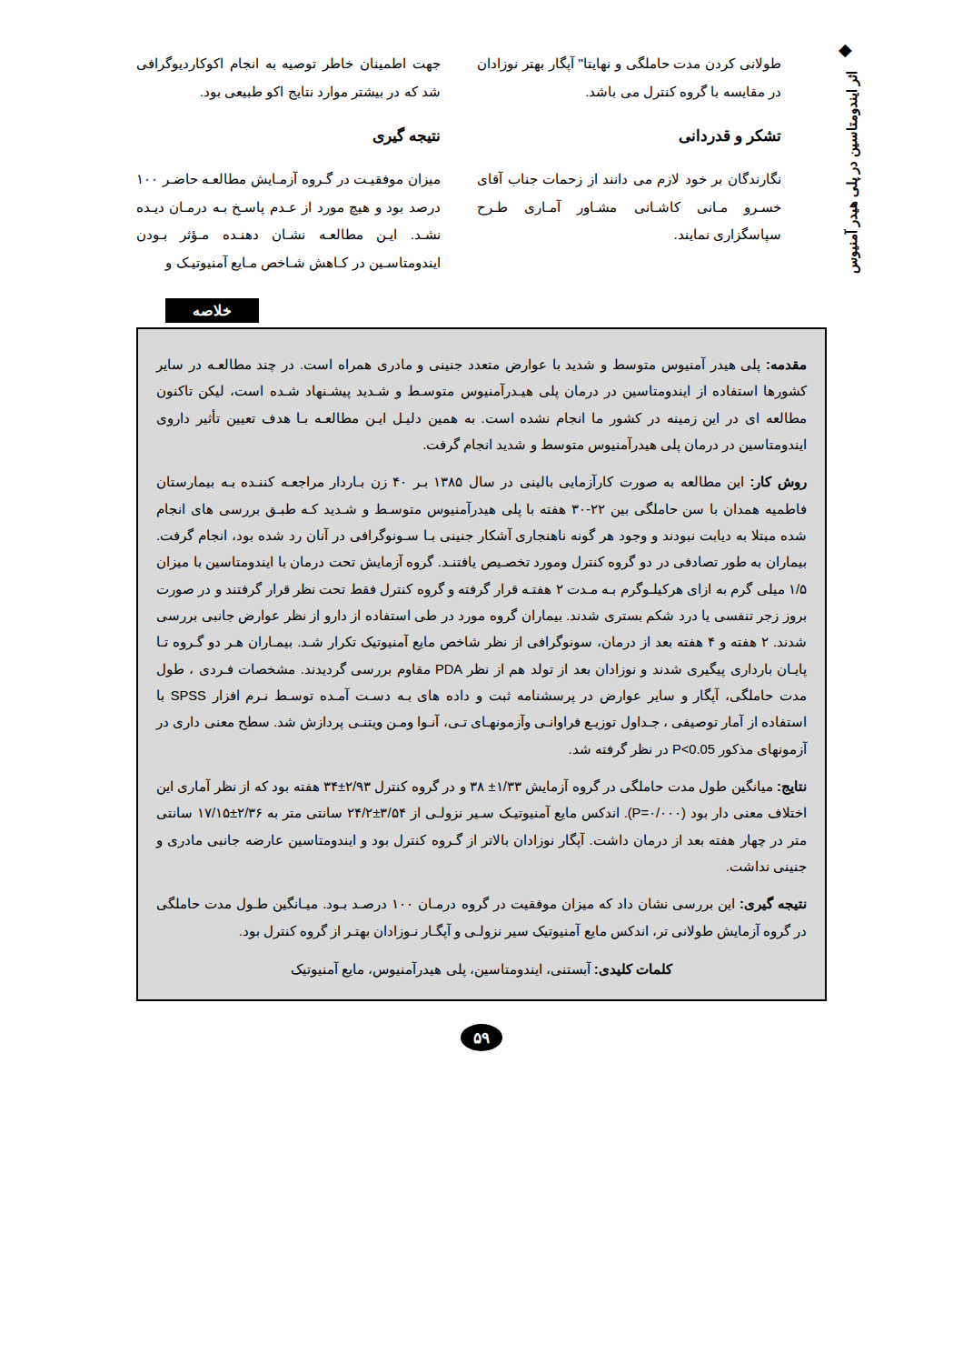◆
اثر ایندومتاسین در پلی هیدر آمنیوس
طولانی کردن مدت حاملگی و نهایتا" آپگار بهتر نوزادان در مقایسه با گروه کنترل می باشد.
تشکر و قدردانی
نگارندگان بر خود لازم می دانند از زحمات جناب آقای خسـرو مـانی کاشـانی مشـاور آمـاری طـرح سپاسگزاری نمایند.
جهت اطمینان خاطر توصیه به انجام اکوکاردیوگرافی شد که در بیشتر موارد نتایج اکو طبیعی بود.
نتیجه گیری
میزان موفقیـت در گـروه آزمـایش مطالعـه حاضـر ۱۰۰ درصد بود و هیچ مورد از عـدم پاسـخ بـه درمـان دیـده نشـد. ایـن مطالعـه نشـان دهنـده مـؤثر بـودن ایندومتاسـین در کـاهش شـاخص مـایع آمنیوتیـک و
خلاصه
مقدمه: پلی هیدر آمنیوس متوسط و شدید با عوارض متعدد جنینی و مادری همراه است. در چند مطالعـه در سایر کشورها استفاده از ایندومتاسین در درمان پلی هیـدرآمنیوس متوسـط و شـدید پیشـنهاد شـده است، لیکن تاکنون مطالعه ای در این زمینه در کشور ما انجام نشده است. به همین دلیـل ایـن مطالعـه بـا هدف تعیین تأثیر داروی ایندومتاسین در درمان پلی هیدرآمنیوس متوسط و شدید انجام گرفت.
روش کار: این مطالعه به صورت کارآزمایی بالینی در سال ۱۳۸۵ بـر ۴۰ زن بـاردار مراجعـه کننـده بـه بیمارستان فاطمیه همدان با سن حاملگی بین ۲۲-۳۰ هفته با پلی هیدرآمنیوس متوسـط و شـدید کـه طبـق بررسی های انجام شده مبتلا به دیابت نبودند و وجود هر گونه ناهنجاری آشکار جنینی بـا سـونوگرافی در آنان رد شده بود، انجام گرفت. بیماران به طور تصادفی در دو گروه کنترل ومورد تخصـیص یافتنـد. گروه آزمایش تحت درمان با ایندومتاسین با میزان ۱/۵ میلی گرم به ازای هرکیلـوگرم بـه مـدت ۲ هفتـه قرار گرفته و گروه کنترل فقط تحت نظر قرار گرفتند و در صورت بروز زجر تنفسی یا درد شکم بستری شدند. بیماران گروه مورد در طی استفاده از دارو از نظر عوارض جانبی بررسی شدند. ۲ هفته و ۴ هفته بعد از درمان، سونوگرافی از نظر شاخص مایع آمنیوتیک تکرار شـد. بیمـاران هـر دو گـروه تـا پایـان بارداری پیگیری شدند و نوزادان بعد از تولد هم از نظر PDA مقاوم بررسی گردیدند. مشخصات فـردی ، طول مدت حاملگی، آپگار و سایر عوارض در پرسشنامه ثبت و داده های بـه دسـت آمـده توسـط نـرم افزار SPSS با استفاده از آمار توصیفی ، جـداول توزیـع فراوانـی وآزمونهـای تـی، آنـوا ومـن ویتنـی پردازش شد. سطح معنی داری در آزمونهای مذکور P<0.05 در نظر گرفته شد.
نتایج: میانگین طول مدت حاملگی در گروه آزمایش ۱/۳۳± ۳۸ و در گروه کنترل ۲/۹۳±۳۴ هفته بود که از نظر آماری این اختلاف معنی دار بود (۰/۰۰۰=P). اندکس مایع آمنیوتیـک سـیر نزولـی از ۳/۵۴±۲۴/۲ سانتی متر به ۲/۳۶±۱۷/۱۵ سانتی متر در چهار هفته بعد از درمان داشت. آپگار نوزادان بالاتر از گـروه کنترل بود و ایندومتاسین عارضه جانبی مادری و جنینی نداشت.
نتیجه گیری: این بررسی نشان داد که میزان موفقیت در گروه درمـان ۱۰۰ درصـد بـود. میـانگین طـول مدت حاملگی در گروه آزمایش طولانی تر، اندکس مایع آمنیوتیک سیر نزولـی و آپگـار نـوزادان بهتـر از گروه کنترل بود.
کلمات کلیدی: آبستنی، ایندومتاسین، پلی هیدرآمنیوس، مایع آمنیوتیک
۵۹